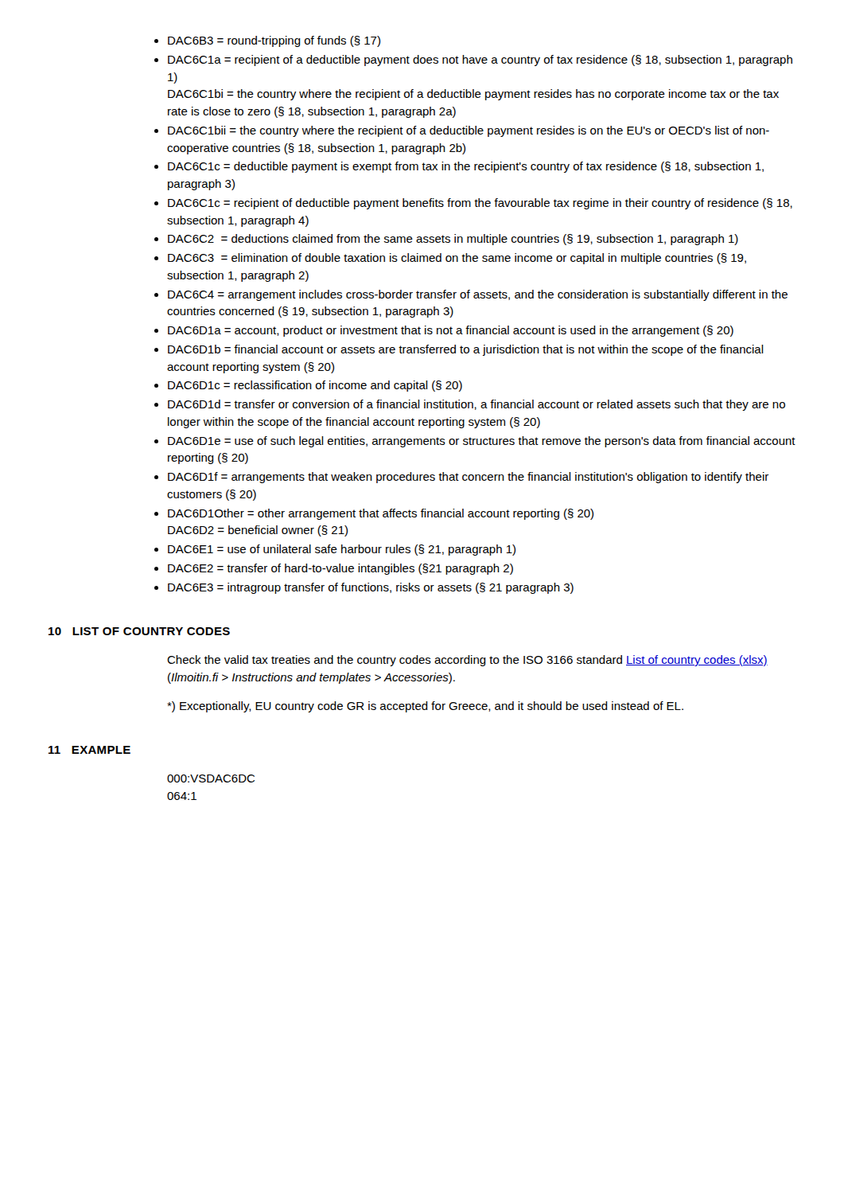DAC6B3 = round-tripping of funds (§ 17)
DAC6C1a = recipient of a deductible payment does not have a country of tax residence (§ 18, subsection 1, paragraph 1)
DAC6C1bi = the country where the recipient of a deductible payment resides has no corporate income tax or the tax rate is close to zero (§ 18, subsection 1, paragraph 2a)
DAC6C1bii = the country where the recipient of a deductible payment resides is on the EU's or OECD's list of non-cooperative countries (§ 18, subsection 1, paragraph 2b)
DAC6C1c = deductible payment is exempt from tax in the recipient's country of tax residence (§ 18, subsection 1, paragraph 3)
DAC6C1c = recipient of deductible payment benefits from the favourable tax regime in their country of residence (§ 18, subsection 1, paragraph 4)
DAC6C2 = deductions claimed from the same assets in multiple countries (§ 19, subsection 1, paragraph 1)
DAC6C3 = elimination of double taxation is claimed on the same income or capital in multiple countries (§ 19, subsection 1, paragraph 2)
DAC6C4 = arrangement includes cross-border transfer of assets, and the consideration is substantially different in the countries concerned (§ 19, subsection 1, paragraph 3)
DAC6D1a = account, product or investment that is not a financial account is used in the arrangement (§ 20)
DAC6D1b = financial account or assets are transferred to a jurisdiction that is not within the scope of the financial account reporting system (§ 20)
DAC6D1c = reclassification of income and capital (§ 20)
DAC6D1d = transfer or conversion of a financial institution, a financial account or related assets such that they are no longer within the scope of the financial account reporting system (§ 20)
DAC6D1e = use of such legal entities, arrangements or structures that remove the person's data from financial account reporting (§ 20)
DAC6D1f = arrangements that weaken procedures that concern the financial institution's obligation to identify their customers (§ 20)
DAC6D1Other = other arrangement that affects financial account reporting (§ 20)
DAC6D2 = beneficial owner (§ 21)
DAC6E1 = use of unilateral safe harbour rules (§ 21, paragraph 1)
DAC6E2 = transfer of hard-to-value intangibles (§21 paragraph 2)
DAC6E3 = intragroup transfer of functions, risks or assets (§ 21 paragraph 3)
10 LIST OF COUNTRY CODES
Check the valid tax treaties and the country codes according to the ISO 3166 standard List of country codes (xlsx) (Ilmoitin.fi > Instructions and templates > Accessories).
*) Exceptionally, EU country code GR is accepted for Greece, and it should be used instead of EL.
11 EXAMPLE
000:VSDAC6DC
064:1